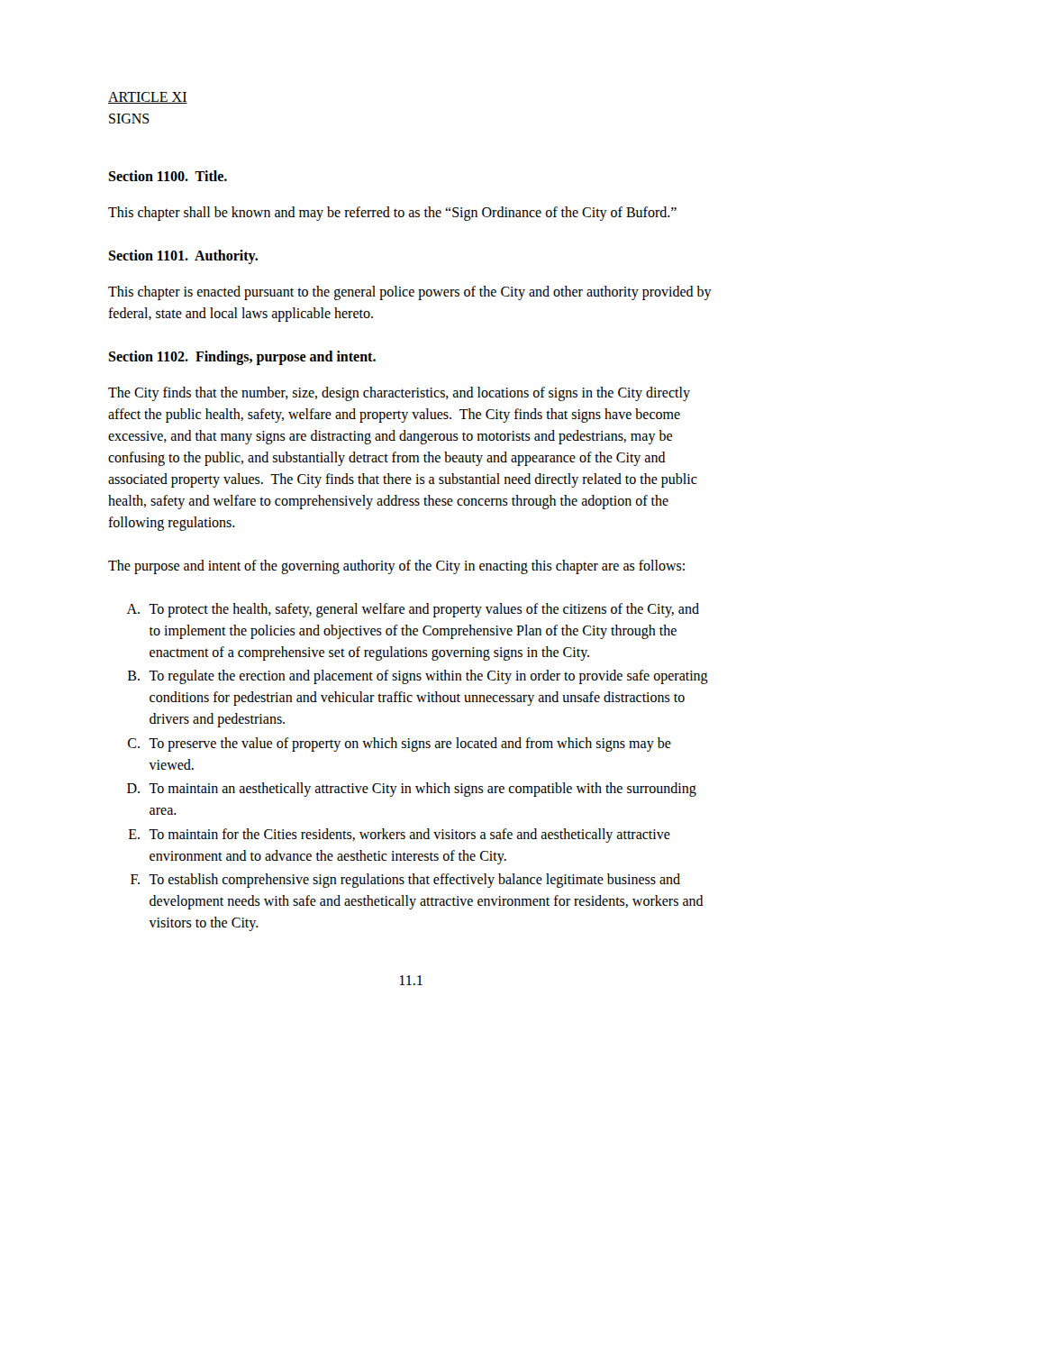ARTICLE XI
SIGNS
Section 1100. Title.
This chapter shall be known and may be referred to as the “Sign Ordinance of the City of Buford.”
Section 1101. Authority.
This chapter is enacted pursuant to the general police powers of the City and other authority provided by federal, state and local laws applicable hereto.
Section 1102. Findings, purpose and intent.
The City finds that the number, size, design characteristics, and locations of signs in the City directly affect the public health, safety, welfare and property values. The City finds that signs have become excessive, and that many signs are distracting and dangerous to motorists and pedestrians, may be confusing to the public, and substantially detract from the beauty and appearance of the City and associated property values. The City finds that there is a substantial need directly related to the public health, safety and welfare to comprehensively address these concerns through the adoption of the following regulations.
The purpose and intent of the governing authority of the City in enacting this chapter are as follows:
To protect the health, safety, general welfare and property values of the citizens of the City, and to implement the policies and objectives of the Comprehensive Plan of the City through the enactment of a comprehensive set of regulations governing signs in the City.
To regulate the erection and placement of signs within the City in order to provide safe operating conditions for pedestrian and vehicular traffic without unnecessary and unsafe distractions to drivers and pedestrians.
To preserve the value of property on which signs are located and from which signs may be viewed.
To maintain an aesthetically attractive City in which signs are compatible with the surrounding area.
To maintain for the Cities residents, workers and visitors a safe and aesthetically attractive environment and to advance the aesthetic interests of the City.
To establish comprehensive sign regulations that effectively balance legitimate business and development needs with safe and aesthetically attractive environment for residents, workers and visitors to the City.
11.1